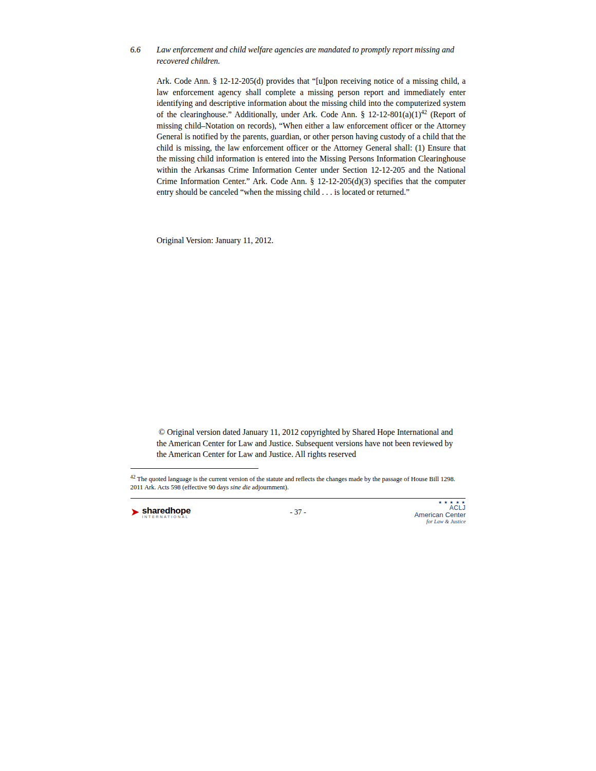6.6
Law enforcement and child welfare agencies are mandated to promptly report missing and recovered children.
Ark. Code Ann. § 12-12-205(d) provides that “[u]pon receiving notice of a missing child, a law enforcement agency shall complete a missing person report and immediately enter identifying and descriptive information about the missing child into the computerized system of the clearinghouse.” Additionally, under Ark. Code Ann. § 12-12-801(a)(1)42 (Report of missing child–Notation on records), “When either a law enforcement officer or the Attorney General is notified by the parents, guardian, or other person having custody of a child that the child is missing, the law enforcement officer or the Attorney General shall: (1) Ensure that the missing child information is entered into the Missing Persons Information Clearinghouse within the Arkansas Crime Information Center under Section 12-12-205 and the National Crime Information Center.” Ark. Code Ann. § 12-12-205(d)(3) specifies that the computer entry should be canceled “when the missing child . . . is located or returned.”
Original Version: January 11, 2012.
© Original version dated January 11, 2012 copyrighted by Shared Hope International and the American Center for Law and Justice. Subsequent versions have not been reviewed by the American Center for Law and Justice. All rights reserved
42 The quoted language is the current version of the statute and reflects the changes made by the passage of House Bill 1298. 2011 Ark. Acts 598 (effective 90 days sine die adjournment).
➤ sharedhopeINTERNATIONAL
- 37 -
★ ★ ★ ★ ★
ACLJ
American Center
for Law & Justice